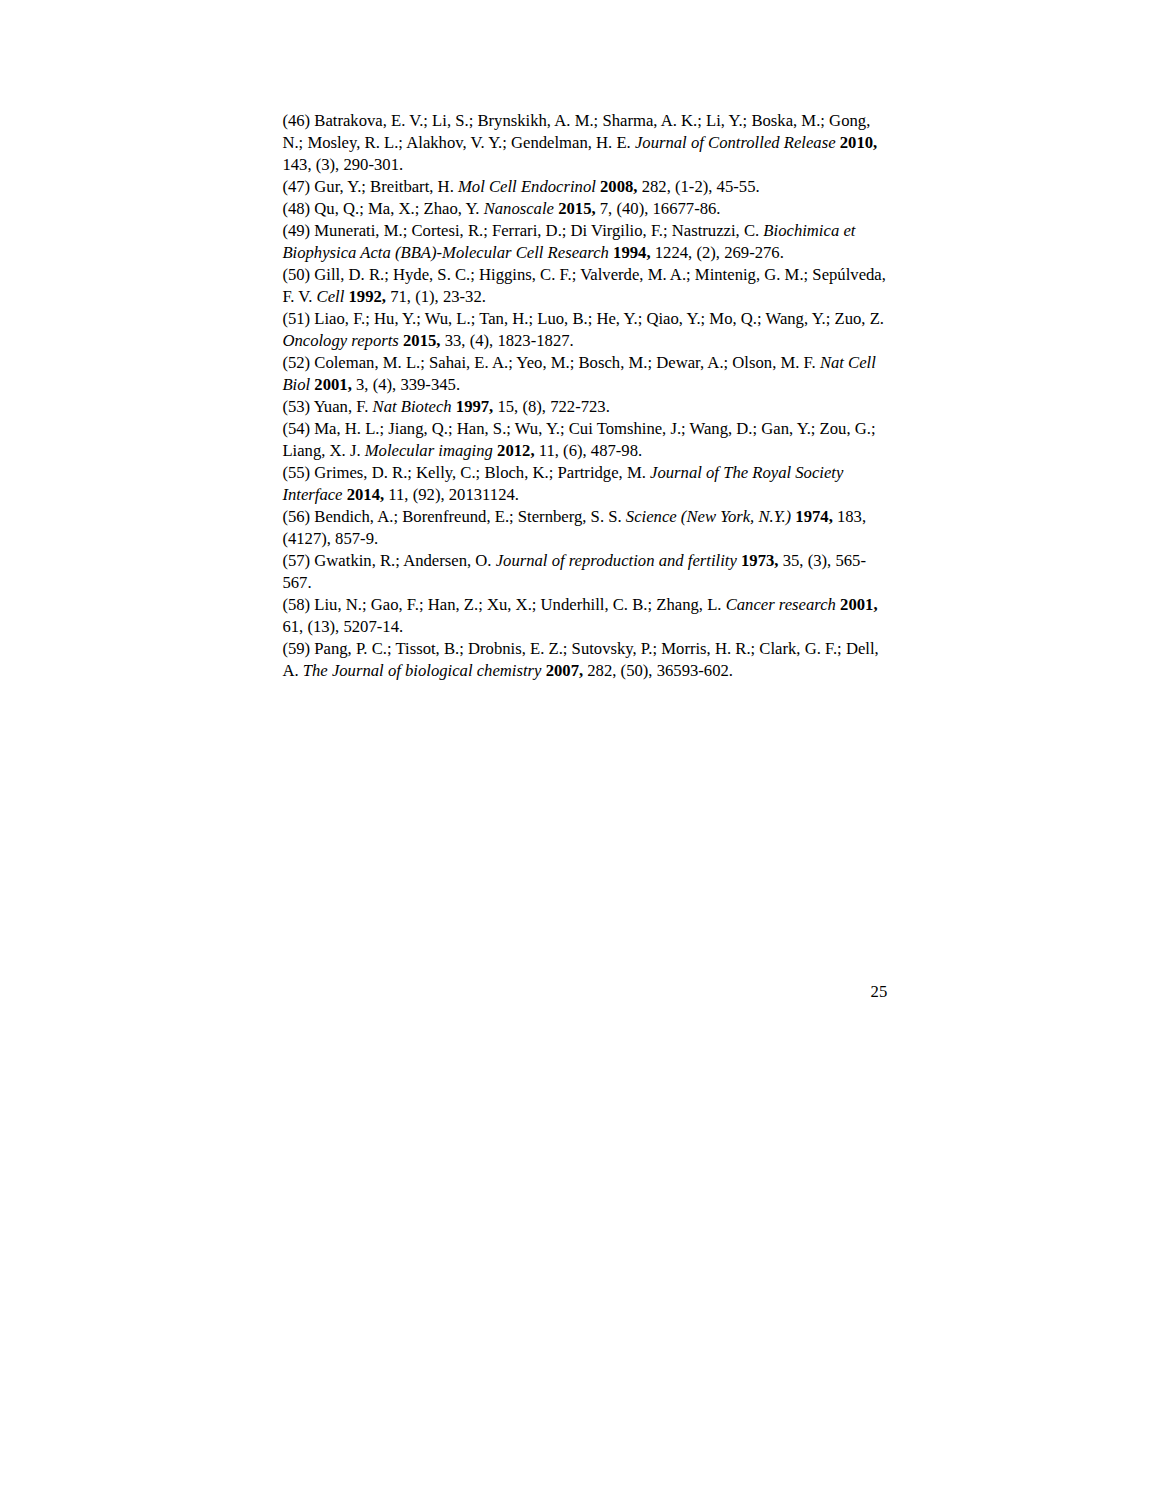(46) Batrakova, E. V.; Li, S.; Brynskikh, A. M.; Sharma, A. K.; Li, Y.; Boska, M.; Gong, N.; Mosley, R. L.; Alakhov, V. Y.; Gendelman, H. E. Journal of Controlled Release 2010, 143, (3), 290-301.
(47) Gur, Y.; Breitbart, H. Mol Cell Endocrinol 2008, 282, (1-2), 45-55.
(48) Qu, Q.; Ma, X.; Zhao, Y. Nanoscale 2015, 7, (40), 16677-86.
(49) Munerati, M.; Cortesi, R.; Ferrari, D.; Di Virgilio, F.; Nastruzzi, C. Biochimica et Biophysica Acta (BBA)-Molecular Cell Research 1994, 1224, (2), 269-276.
(50) Gill, D. R.; Hyde, S. C.; Higgins, C. F.; Valverde, M. A.; Mintenig, G. M.; Sepúlveda, F. V. Cell 1992, 71, (1), 23-32.
(51) Liao, F.; Hu, Y.; Wu, L.; Tan, H.; Luo, B.; He, Y.; Qiao, Y.; Mo, Q.; Wang, Y.; Zuo, Z. Oncology reports 2015, 33, (4), 1823-1827.
(52) Coleman, M. L.; Sahai, E. A.; Yeo, M.; Bosch, M.; Dewar, A.; Olson, M. F. Nat Cell Biol 2001, 3, (4), 339-345.
(53) Yuan, F. Nat Biotech 1997, 15, (8), 722-723.
(54) Ma, H. L.; Jiang, Q.; Han, S.; Wu, Y.; Cui Tomshine, J.; Wang, D.; Gan, Y.; Zou, G.; Liang, X. J. Molecular imaging 2012, 11, (6), 487-98.
(55) Grimes, D. R.; Kelly, C.; Bloch, K.; Partridge, M. Journal of The Royal Society Interface 2014, 11, (92), 20131124.
(56) Bendich, A.; Borenfreund, E.; Sternberg, S. S. Science (New York, N.Y.) 1974, 183, (4127), 857-9.
(57) Gwatkin, R.; Andersen, O. Journal of reproduction and fertility 1973, 35, (3), 565-567.
(58) Liu, N.; Gao, F.; Han, Z.; Xu, X.; Underhill, C. B.; Zhang, L. Cancer research 2001, 61, (13), 5207-14.
(59) Pang, P. C.; Tissot, B.; Drobnis, E. Z.; Sutovsky, P.; Morris, H. R.; Clark, G. F.; Dell, A. The Journal of biological chemistry 2007, 282, (50), 36593-602.
25